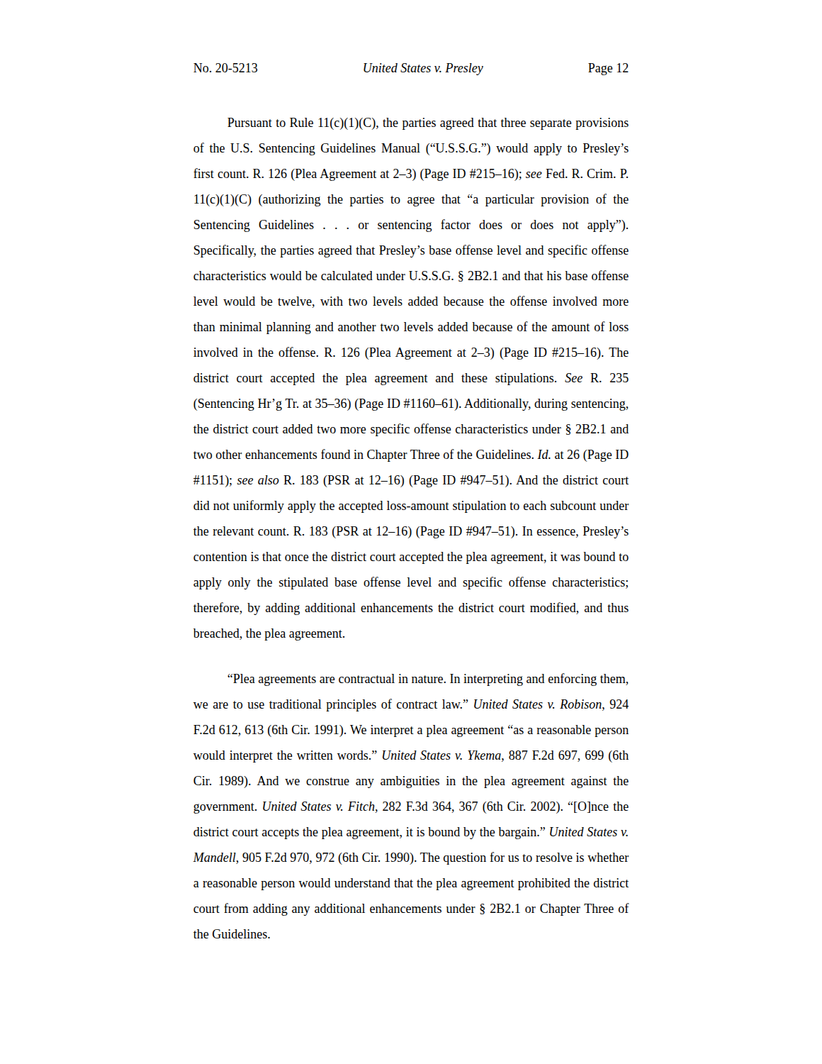No. 20-5213 United States v. Presley Page 12
Pursuant to Rule 11(c)(1)(C), the parties agreed that three separate provisions of the U.S. Sentencing Guidelines Manual (“U.S.S.G.”) would apply to Presley’s first count. R. 126 (Plea Agreement at 2–3) (Page ID #215–16); see Fed. R. Crim. P. 11(c)(1)(C) (authorizing the parties to agree that “a particular provision of the Sentencing Guidelines . . . or sentencing factor does or does not apply”). Specifically, the parties agreed that Presley’s base offense level and specific offense characteristics would be calculated under U.S.S.G. § 2B2.1 and that his base offense level would be twelve, with two levels added because the offense involved more than minimal planning and another two levels added because of the amount of loss involved in the offense. R. 126 (Plea Agreement at 2–3) (Page ID #215–16). The district court accepted the plea agreement and these stipulations. See R. 235 (Sentencing Hr’g Tr. at 35–36) (Page ID #1160–61). Additionally, during sentencing, the district court added two more specific offense characteristics under § 2B2.1 and two other enhancements found in Chapter Three of the Guidelines. Id. at 26 (Page ID #1151); see also R. 183 (PSR at 12–16) (Page ID #947–51). And the district court did not uniformly apply the accepted loss-amount stipulation to each subcount under the relevant count. R. 183 (PSR at 12–16) (Page ID #947–51). In essence, Presley’s contention is that once the district court accepted the plea agreement, it was bound to apply only the stipulated base offense level and specific offense characteristics; therefore, by adding additional enhancements the district court modified, and thus breached, the plea agreement.
“Plea agreements are contractual in nature. In interpreting and enforcing them, we are to use traditional principles of contract law.” United States v. Robison, 924 F.2d 612, 613 (6th Cir. 1991). We interpret a plea agreement “as a reasonable person would interpret the written words.” United States v. Ykema, 887 F.2d 697, 699 (6th Cir. 1989). And we construe any ambiguities in the plea agreement against the government. United States v. Fitch, 282 F.3d 364, 367 (6th Cir. 2002). “[O]nce the district court accepts the plea agreement, it is bound by the bargain.” United States v. Mandell, 905 F.2d 970, 972 (6th Cir. 1990). The question for us to resolve is whether a reasonable person would understand that the plea agreement prohibited the district court from adding any additional enhancements under § 2B2.1 or Chapter Three of the Guidelines.